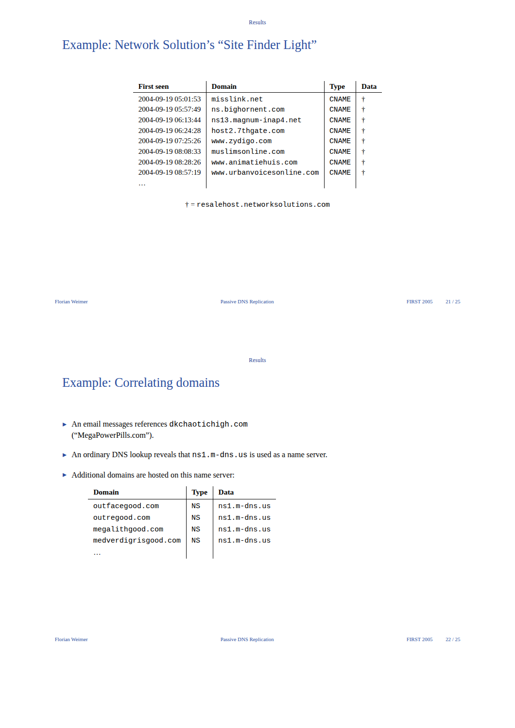Results
Example: Network Solution’s “Site Finder Light”
| First seen | Domain | Type | Data |
| --- | --- | --- | --- |
| 2004-09-19 05:01:53 | misslink.net | CNAME | † |
| 2004-09-19 05:57:49 | ns.bighornent.com | CNAME | † |
| 2004-09-19 06:13:44 | ns13.magnum-inap4.net | CNAME | † |
| 2004-09-19 06:24:28 | host2.7thgate.com | CNAME | † |
| 2004-09-19 07:25:26 | www.zydigo.com | CNAME | † |
| 2004-09-19 08:08:33 | muslimsonline.com | CNAME | † |
| 2004-09-19 08:28:26 | www.animatiehuis.com | CNAME | † |
| 2004-09-19 08:57:19 | www.urbanvoicesonline.com | CNAME | † |
| … | | | |
† = resalehost.networksolutions.com
Florian Weimer
Passive DNS Replication
FIRST 2005 21 / 25
Results
Example: Correlating domains
An email messages references dkchaotichigh.com
(“MegaPowerPills.com”).
An ordinary DNS lookup reveals that ns1.m-dns.us is used as a name server.
Additional domains are hosted on this name server:
| Domain | Type | Data |
| --- | --- | --- |
| outfacegood.com | NS | ns1.m-dns.us |
| outregood.com | NS | ns1.m-dns.us |
| megalithgood.com | NS | ns1.m-dns.us |
| medverdigrisgood.com | NS | ns1.m-dns.us |
| … | | |
Florian Weimer
Passive DNS Replication
FIRST 2005 22 / 25